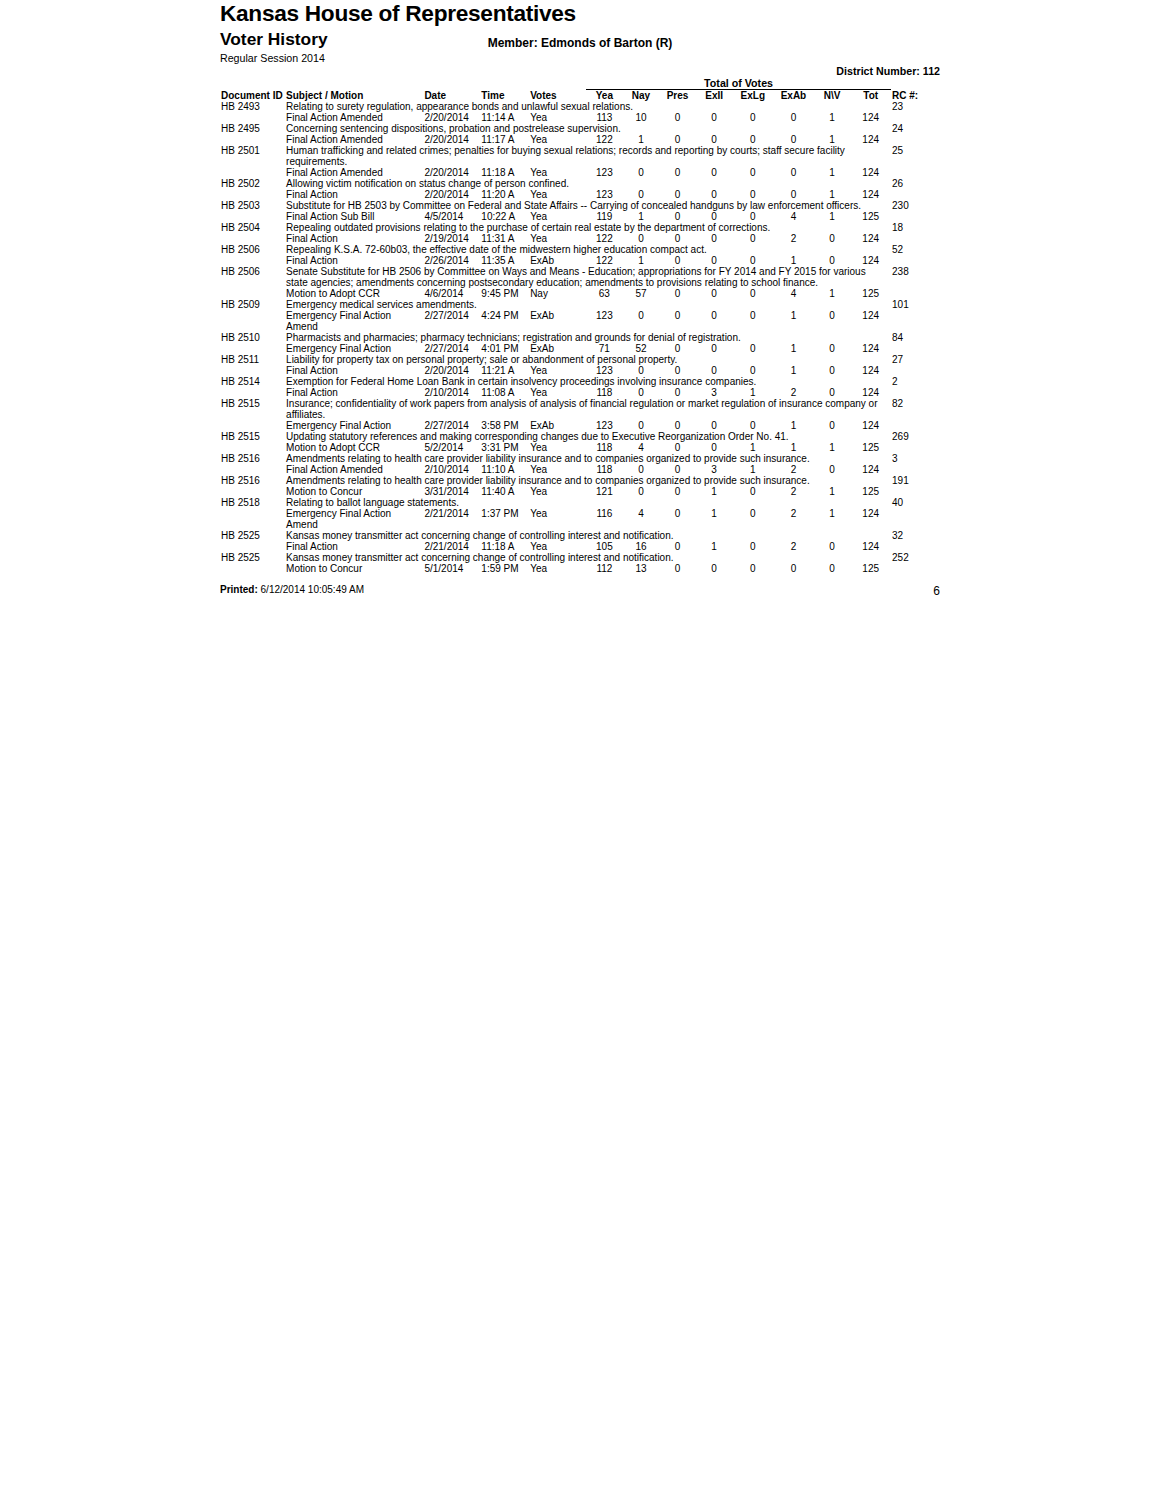Kansas House of Representatives
Voter History
Member: Edmonds of Barton (R)
Regular Session 2014
District Number: 112
| | Total of Votes | |
| Document ID | Subject / Motion | Date | Time | Votes | Yea | Nay | Pres | ExII | ExLg | ExAb | N\V | Tot | RC #: |
| HB 2493 | Relating to surety regulation, appearance bonds and unlawful sexual relations. | 23 |
| | Final Action Amended | 2/20/2014 | 11:14 A | Yea | 113 | 10 | 0 | 0 | 0 | 0 | 1 | 124 | |
| HB 2495 | Concerning sentencing dispositions, probation and postrelease supervision. | 24 |
| | Final Action Amended | 2/20/2014 | 11:17 A | Yea | 122 | 1 | 0 | 0 | 0 | 0 | 1 | 124 | |
| HB 2501 | Human trafficking and related crimes; penalties for buying sexual relations; records and reporting by courts; staff secure facility requirements. | 25 |
| | Final Action Amended | 2/20/2014 | 11:18 A | Yea | 123 | 0 | 0 | 0 | 0 | 0 | 1 | 124 | |
| HB 2502 | Allowing victim notification on status change of person confined. | 26 |
| | Final Action | 2/20/2014 | 11:20 A | Yea | 123 | 0 | 0 | 0 | 0 | 0 | 1 | 124 | |
| HB 2503 | Substitute for HB 2503 by Committee on Federal and State Affairs -- Carrying of concealed handguns by law enforcement officers. | 230 |
| | Final Action Sub Bill | 4/5/2014 | 10:22 A | Yea | 119 | 1 | 0 | 0 | 0 | 4 | 1 | 125 | |
| HB 2504 | Repealing outdated provisions relating to the purchase of certain real estate by the department of corrections. | 18 |
| | Final Action | 2/19/2014 | 11:31 A | Yea | 122 | 0 | 0 | 0 | 0 | 2 | 0 | 124 | |
| HB 2506 | Repealing K.S.A. 72-60b03, the effective date of the midwestern higher education compact act. | 52 |
| | Final Action | 2/26/2014 | 11:35 A | ExAb | 122 | 1 | 0 | 0 | 0 | 1 | 0 | 124 | |
| HB 2506 | Senate Substitute for HB 2506 by Committee on Ways and Means - Education; appropriations for FY 2014 and FY 2015 for various state agencies; amendments concerning postsecondary education; amendments to provisions relating to school finance. | 238 |
| | Motion to Adopt CCR | 4/6/2014 | 9:45 PM | Nay | 63 | 57 | 0 | 0 | 0 | 4 | 1 | 125 | |
| HB 2509 | Emergency medical services amendments. | 101 |
| | Emergency Final Action Amend | 2/27/2014 | 4:24 PM | ExAb | 123 | 0 | 0 | 0 | 0 | 1 | 0 | 124 | |
| HB 2510 | Pharmacists and pharmacies; pharmacy technicians; registration and grounds for denial of registration. | 84 |
| | Emergency Final Action | 2/27/2014 | 4:01 PM | ExAb | 71 | 52 | 0 | 0 | 0 | 1 | 0 | 124 | |
| HB 2511 | Liability for property tax on personal property; sale or abandonment of personal property. | 27 |
| | Final Action | 2/20/2014 | 11:21 A | Yea | 123 | 0 | 0 | 0 | 0 | 1 | 0 | 124 | |
| HB 2514 | Exemption for Federal Home Loan Bank in certain insolvency proceedings involving insurance companies. | 2 |
| | Final Action | 2/10/2014 | 11:08 A | Yea | 118 | 0 | 0 | 3 | 1 | 2 | 0 | 124 | |
| HB 2515 | Insurance; confidentiality of work papers from analysis of analysis of financial regulation or market regulation of insurance company or affiliates. | 82 |
| | Emergency Final Action | 2/27/2014 | 3:58 PM | ExAb | 123 | 0 | 0 | 0 | 0 | 1 | 0 | 124 | |
| HB 2515 | Updating statutory references and making corresponding changes due to Executive Reorganization Order No. 41. | 269 |
| | Motion to Adopt CCR | 5/2/2014 | 3:31 PM | Yea | 118 | 4 | 0 | 0 | 1 | 1 | 1 | 125 | |
| HB 2516 | Amendments relating to health care provider liability insurance and to companies organized to provide such insurance. | 3 |
| | Final Action Amended | 2/10/2014 | 11:10 A | Yea | 118 | 0 | 0 | 3 | 1 | 2 | 0 | 124 | |
| HB 2516 | Amendments relating to health care provider liability insurance and to companies organized to provide such insurance. | 191 |
| | Motion to Concur | 3/31/2014 | 11:40 A | Yea | 121 | 0 | 0 | 1 | 0 | 2 | 1 | 125 | |
| HB 2518 | Relating to ballot language statements. | 40 |
| | Emergency Final Action Amend | 2/21/2014 | 1:37 PM | Yea | 116 | 4 | 0 | 1 | 0 | 2 | 1 | 124 | |
| HB 2525 | Kansas money transmitter act concerning change of controlling interest and notification. | 32 |
| | Final Action | 2/21/2014 | 11:18 A | Yea | 105 | 16 | 0 | 1 | 0 | 2 | 0 | 124 | |
| HB 2525 | Kansas money transmitter act concerning change of controlling interest and notification. | 252 |
| | Motion to Concur | 5/1/2014 | 1:59 PM | Yea | 112 | 13 | 0 | 0 | 0 | 0 | 0 | 125 | |
Printed: 6/12/2014 10:05:49 AM 6